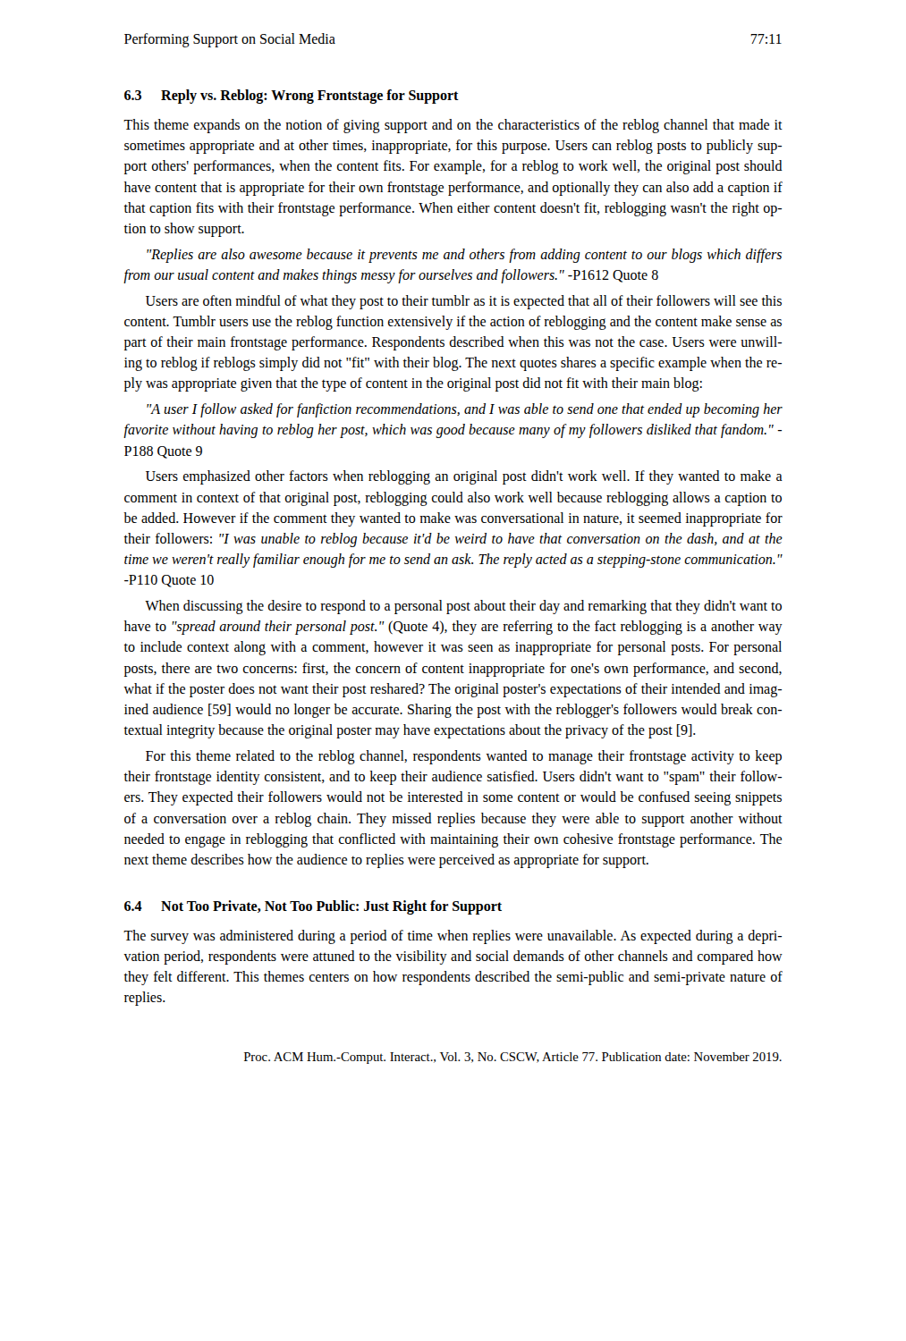Performing Support on Social Media 77:11
6.3 Reply vs. Reblog: Wrong Frontstage for Support
This theme expands on the notion of giving support and on the characteristics of the reblog channel that made it sometimes appropriate and at other times, inappropriate, for this purpose. Users can reblog posts to publicly support others' performances, when the content fits. For example, for a reblog to work well, the original post should have content that is appropriate for their own frontstage performance, and optionally they can also add a caption if that caption fits with their frontstage performance. When either content doesn't fit, reblogging wasn't the right option to show support.
"Replies are also awesome because it prevents me and others from adding content to our blogs which differs from our usual content and makes things messy for ourselves and followers." -P1612 Quote 8
Users are often mindful of what they post to their tumblr as it is expected that all of their followers will see this content. Tumblr users use the reblog function extensively if the action of reblogging and the content make sense as part of their main frontstage performance. Respondents described when this was not the case. Users were unwilling to reblog if reblogs simply did not "fit" with their blog. The next quotes shares a specific example when the reply was appropriate given that the type of content in the original post did not fit with their main blog:
"A user I follow asked for fanfiction recommendations, and I was able to send one that ended up becoming her favorite without having to reblog her post, which was good because many of my followers disliked that fandom." -P188 Quote 9
Users emphasized other factors when reblogging an original post didn't work well. If they wanted to make a comment in context of that original post, reblogging could also work well because reblogging allows a caption to be added. However if the comment they wanted to make was conversational in nature, it seemed inappropriate for their followers: "I was unable to reblog because it'd be weird to have that conversation on the dash, and at the time we weren't really familiar enough for me to send an ask. The reply acted as a stepping-stone communication." -P110 Quote 10
When discussing the desire to respond to a personal post about their day and remarking that they didn't want to have to "spread around their personal post." (Quote 4), they are referring to the fact reblogging is a another way to include context along with a comment, however it was seen as inappropriate for personal posts. For personal posts, there are two concerns: first, the concern of content inappropriate for one's own performance, and second, what if the poster does not want their post reshared? The original poster's expectations of their intended and imagined audience [59] would no longer be accurate. Sharing the post with the reblogger's followers would break contextual integrity because the original poster may have expectations about the privacy of the post [9].
For this theme related to the reblog channel, respondents wanted to manage their frontstage activity to keep their frontstage identity consistent, and to keep their audience satisfied. Users didn't want to "spam" their followers. They expected their followers would not be interested in some content or would be confused seeing snippets of a conversation over a reblog chain. They missed replies because they were able to support another without needed to engage in reblogging that conflicted with maintaining their own cohesive frontstage performance. The next theme describes how the audience to replies were perceived as appropriate for support.
6.4 Not Too Private, Not Too Public: Just Right for Support
The survey was administered during a period of time when replies were unavailable. As expected during a deprivation period, respondents were attuned to the visibility and social demands of other channels and compared how they felt different. This themes centers on how respondents described the semi-public and semi-private nature of replies.
Proc. ACM Hum.-Comput. Interact., Vol. 3, No. CSCW, Article 77. Publication date: November 2019.